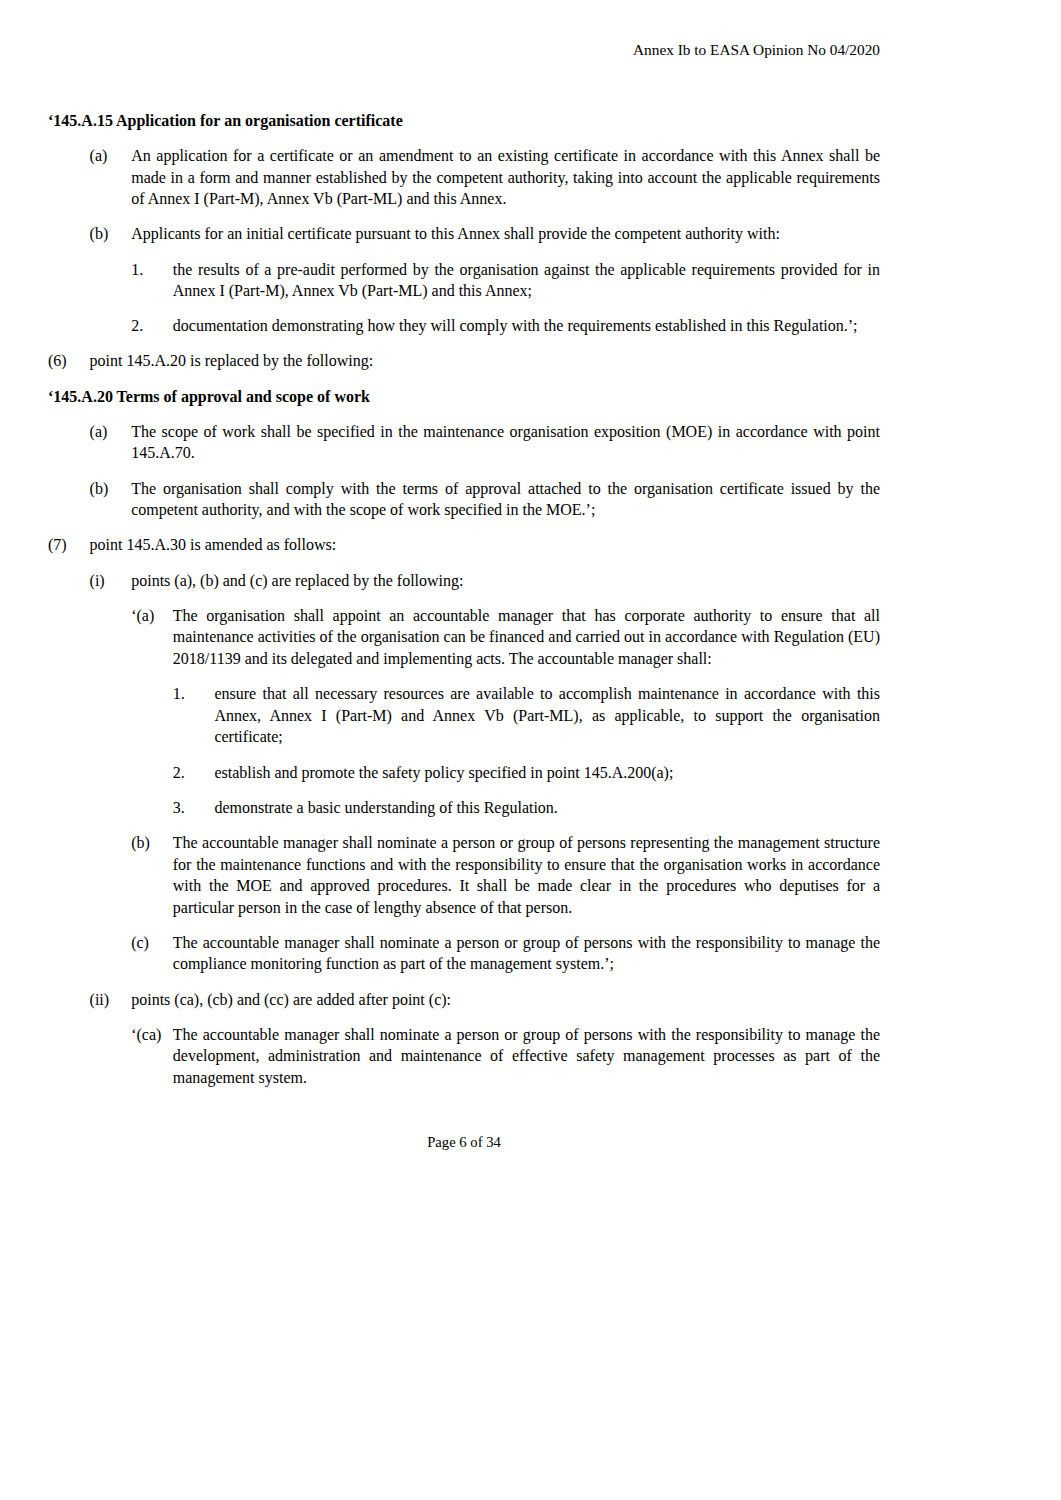Annex Ib to EASA Opinion No 04/2020
‘145.A.15 Application for an organisation certificate
(a)
An application for a certificate or an amendment to an existing certificate in accordance with this Annex shall be made in a form and manner established by the competent authority, taking into account the applicable requirements of Annex I (Part-M), Annex Vb (Part-ML) and this Annex.
(b)
Applicants for an initial certificate pursuant to this Annex shall provide the competent authority with:
1.
the results of a pre-audit performed by the organisation against the applicable requirements provided for in Annex I (Part-M), Annex Vb (Part-ML) and this Annex;
2.
documentation demonstrating how they will comply with the requirements established in this Regulation.’;
(6)
point 145.A.20 is replaced by the following:
‘145.A.20 Terms of approval and scope of work
(a)
The scope of work shall be specified in the maintenance organisation exposition (MOE) in accordance with point 145.A.70.
(b)
The organisation shall comply with the terms of approval attached to the organisation certificate issued by the competent authority, and with the scope of work specified in the MOE.’;
(7)
point 145.A.30 is amended as follows:
(i)
points (a), (b) and (c) are replaced by the following:
‘(a)
The organisation shall appoint an accountable manager that has corporate authority to ensure that all maintenance activities of the organisation can be financed and carried out in accordance with Regulation (EU) 2018/1139 and its delegated and implementing acts. The accountable manager shall:
1.
ensure that all necessary resources are available to accomplish maintenance in accordance with this Annex, Annex I (Part-M) and Annex Vb (Part-ML), as applicable, to support the organisation certificate;
2.
establish and promote the safety policy specified in point 145.A.200(a);
3.
demonstrate a basic understanding of this Regulation.
(b)
The accountable manager shall nominate a person or group of persons representing the management structure for the maintenance functions and with the responsibility to ensure that the organisation works in accordance with the MOE and approved procedures. It shall be made clear in the procedures who deputises for a particular person in the case of lengthy absence of that person.
(c)
The accountable manager shall nominate a person or group of persons with the responsibility to manage the compliance monitoring function as part of the management system.’;
(ii)
points (ca), (cb) and (cc) are added after point (c):
‘(ca)
The accountable manager shall nominate a person or group of persons with the responsibility to manage the development, administration and maintenance of effective safety management processes as part of the management system.
Page 6 of 34